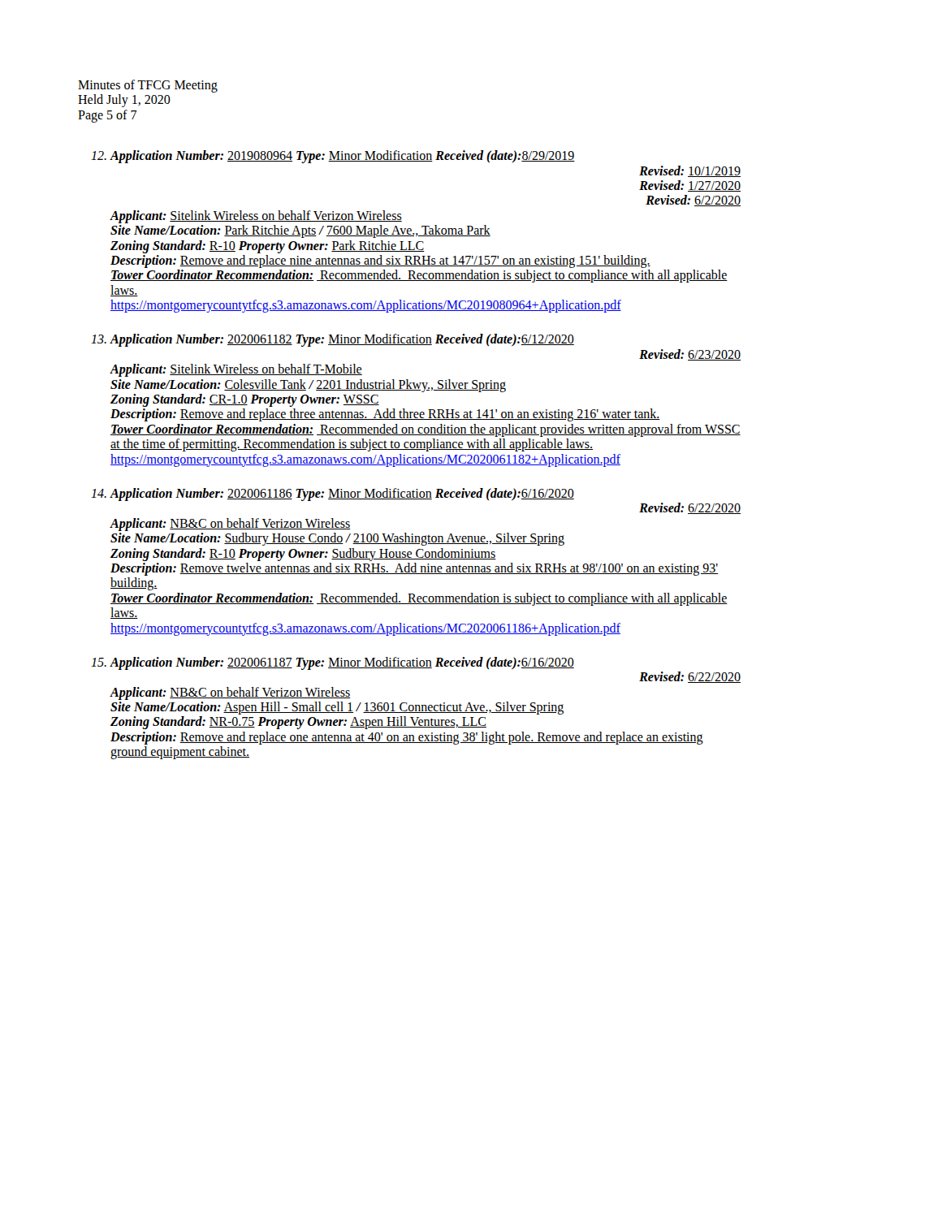Minutes of TFCG Meeting
Held July 1, 2020
Page 5 of 7
Application Number: 2019080964 Type: Minor Modification Received (date): 8/29/2019 Revised: 10/1/2019 Revised: 1/27/2020 Revised: 6/2/2020 Applicant: Sitelink Wireless on behalf Verizon Wireless Site Name/Location: Park Ritchie Apts / 7600 Maple Ave., Takoma Park Zoning Standard: R-10 Property Owner: Park Ritchie LLC Description: Remove and replace nine antennas and six RRHs at 147'/157' on an existing 151' building. Tower Coordinator Recommendation: Recommended. Recommendation is subject to compliance with all applicable laws. https://montgomerycountytfcg.s3.amazonaws.com/Applications/MC2019080964+Application.pdf
Application Number: 2020061182 Type: Minor Modification Received (date): 6/12/2020 Revised: 6/23/2020 Applicant: Sitelink Wireless on behalf T-Mobile Site Name/Location: Colesville Tank / 2201 Industrial Pkwy., Silver Spring Zoning Standard: CR-1.0 Property Owner: WSSC Description: Remove and replace three antennas. Add three RRHs at 141' on an existing 216' water tank. Tower Coordinator Recommendation: Recommended on condition the applicant provides written approval from WSSC at the time of permitting. Recommendation is subject to compliance with all applicable laws. https://montgomerycountytfcg.s3.amazonaws.com/Applications/MC2020061182+Application.pdf
Application Number: 2020061186 Type: Minor Modification Received (date): 6/16/2020 Revised: 6/22/2020 Applicant: NB&C on behalf Verizon Wireless Site Name/Location: Sudbury House Condo / 2100 Washington Avenue., Silver Spring Zoning Standard: R-10 Property Owner: Sudbury House Condominiums Description: Remove twelve antennas and six RRHs. Add nine antennas and six RRHs at 98'/100' on an existing 93' building. Tower Coordinator Recommendation: Recommended. Recommendation is subject to compliance with all applicable laws. https://montgomerycountytfcg.s3.amazonaws.com/Applications/MC2020061186+Application.pdf
Application Number: 2020061187 Type: Minor Modification Received (date): 6/16/2020 Revised: 6/22/2020 Applicant: NB&C on behalf Verizon Wireless Site Name/Location: Aspen Hill - Small cell 1 / 13601 Connecticut Ave., Silver Spring Zoning Standard: NR-0.75 Property Owner: Aspen Hill Ventures, LLC Description: Remove and replace one antenna at 40' on an existing 38' light pole. Remove and replace an existing ground equipment cabinet.